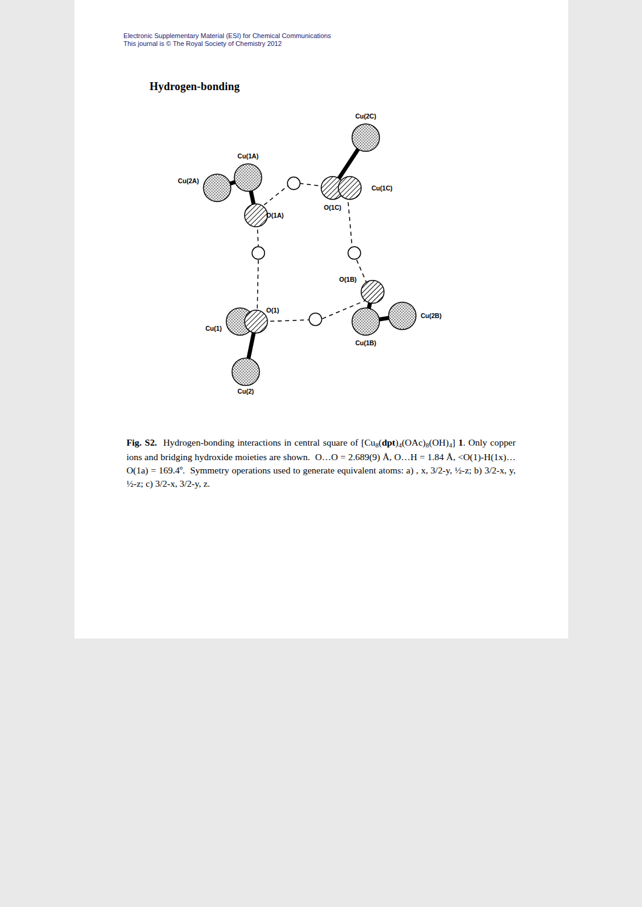Electronic Supplementary Material (ESI) for Chemical Communications
This journal is © The Royal Society of Chemistry 2012
Hydrogen-bonding
Cu(2C) Cu(1C) O(1C) Cu(1A) Cu(2A) O(1A) O(1B) Cu(1B) Cu(2B) O(1) Cu(1) Cu(2)
Fig. S2. Hydrogen-bonding interactions in central square of [Cu8(dpt)4(OAc)8(OH)4] 1. Only copper ions and bridging hydroxide moieties are shown. O…O = 2.689(9) Å, O…H = 1.84 Å, <O(1)-H(1x)…O(1a) = 169.4º. Symmetry operations used to generate equivalent atoms: a) , x, 3/2-y, ½-z; b) 3/2-x, y, ½-z; c) 3/2-x, 3/2-y, z.